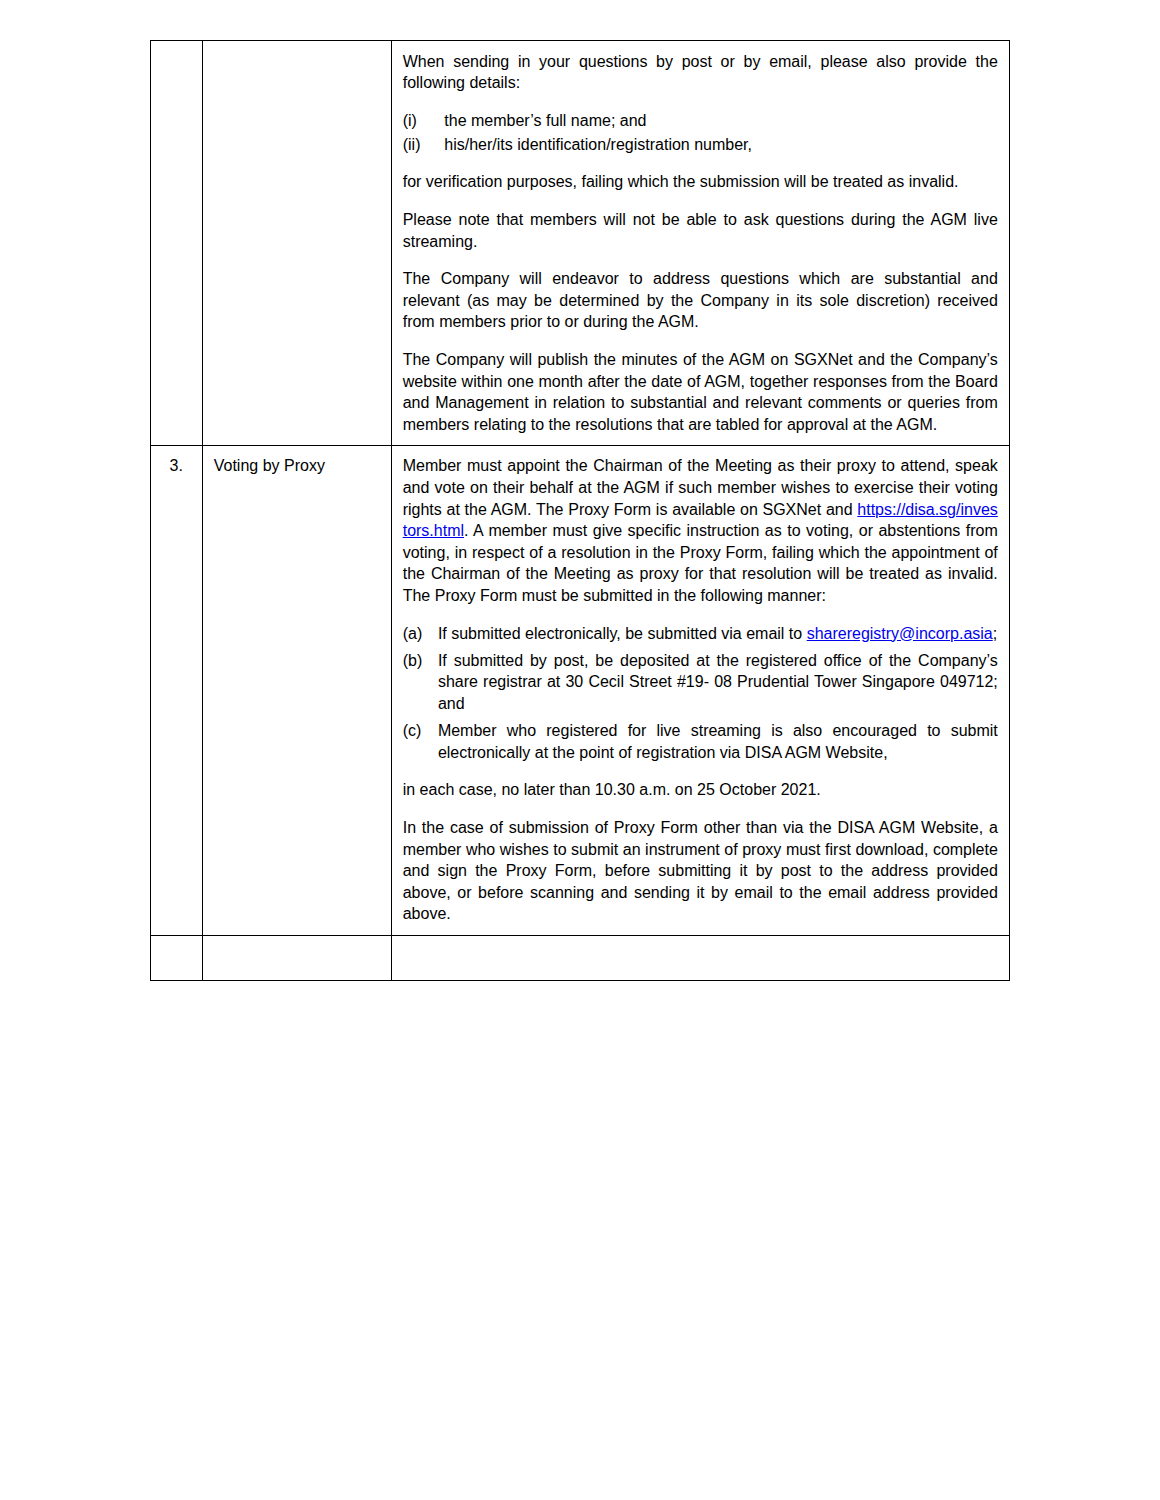| | | When sending in your questions by post or by email, please also provide the following details: (i) the member’s full name; and (ii) his/her/its identification/registration number, for verification purposes, failing which the submission will be treated as invalid. Please note that members will not be able to ask questions during the AGM live streaming. The Company will endeavor to address questions which are substantial and relevant (as may be determined by the Company in its sole discretion) received from members prior to or during the AGM. The Company will publish the minutes of the AGM on SGXNet and the Company’s website within one month after the date of AGM, together responses from the Board and Management in relation to substantial and relevant comments or queries from members relating to the resolutions that are tabled for approval at the AGM. |
| 3. | Voting by Proxy | Member must appoint the Chairman of the Meeting as their proxy to attend, speak and vote on their behalf at the AGM if such member wishes to exercise their voting rights at the AGM. The Proxy Form is available on SGXNet and https://disa.sg/investors.html . A member must give specific instruction as to voting, or abstentions from voting, in respect of a resolution in the Proxy Form, failing which the appointment of the Chairman of the Meeting as proxy for that resolution will be treated as invalid. The Proxy Form must be submitted in the following manner: (a) If submitted electronically, be submitted via email to shareregistry@incorp.asia ; (b) If submitted by post, be deposited at the registered office of the Company’s share registrar at 30 Cecil Street #19- 08 Prudential Tower Singapore 049712; and (c) Member who registered for live streaming is also encouraged to submit electronically at the point of registration via DISA AGM Website, in each case, no later than 10.30 a.m. on 25 October 2021. In the case of submission of Proxy Form other than via the DISA AGM Website, a member who wishes to submit an instrument of proxy must first download, complete and sign the Proxy Form, before submitting it by post to the address provided above, or before scanning and sending it by email to the email address provided above. |